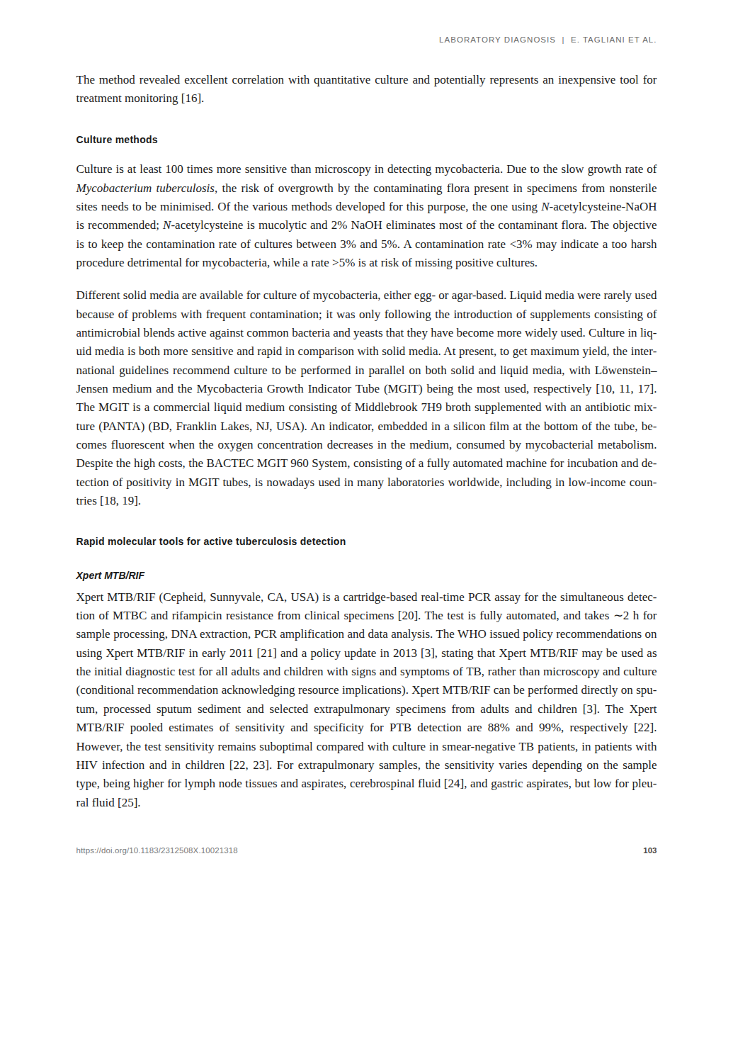Laboratory diagnosis | E. Tagliani et al.
The method revealed excellent correlation with quantitative culture and potentially represents an inexpensive tool for treatment monitoring [16].
Culture methods
Culture is at least 100 times more sensitive than microscopy in detecting mycobacteria. Due to the slow growth rate of Mycobacterium tuberculosis, the risk of overgrowth by the contaminating flora present in specimens from nonsterile sites needs to be minimised. Of the various methods developed for this purpose, the one using N-acetylcysteine-NaOH is recommended; N-acetylcysteine is mucolytic and 2% NaOH eliminates most of the contaminant flora. The objective is to keep the contamination rate of cultures between 3% and 5%. A contamination rate <3% may indicate a too harsh procedure detrimental for mycobacteria, while a rate >5% is at risk of missing positive cultures.
Different solid media are available for culture of mycobacteria, either egg- or agar-based. Liquid media were rarely used because of problems with frequent contamination; it was only following the introduction of supplements consisting of antimicrobial blends active against common bacteria and yeasts that they have become more widely used. Culture in liquid media is both more sensitive and rapid in comparison with solid media. At present, to get maximum yield, the international guidelines recommend culture to be performed in parallel on both solid and liquid media, with Löwenstein–Jensen medium and the Mycobacteria Growth Indicator Tube (MGIT) being the most used, respectively [10, 11, 17]. The MGIT is a commercial liquid medium consisting of Middlebrook 7H9 broth supplemented with an antibiotic mixture (PANTA) (BD, Franklin Lakes, NJ, USA). An indicator, embedded in a silicon film at the bottom of the tube, becomes fluorescent when the oxygen concentration decreases in the medium, consumed by mycobacterial metabolism. Despite the high costs, the BACTEC MGIT 960 System, consisting of a fully automated machine for incubation and detection of positivity in MGIT tubes, is nowadays used in many laboratories worldwide, including in low-income countries [18, 19].
Rapid molecular tools for active tuberculosis detection
Xpert MTB/RIF
Xpert MTB/RIF (Cepheid, Sunnyvale, CA, USA) is a cartridge-based real-time PCR assay for the simultaneous detection of MTBC and rifampicin resistance from clinical specimens [20]. The test is fully automated, and takes ∼2 h for sample processing, DNA extraction, PCR amplification and data analysis. The WHO issued policy recommendations on using Xpert MTB/RIF in early 2011 [21] and a policy update in 2013 [3], stating that Xpert MTB/RIF may be used as the initial diagnostic test for all adults and children with signs and symptoms of TB, rather than microscopy and culture (conditional recommendation acknowledging resource implications). Xpert MTB/RIF can be performed directly on sputum, processed sputum sediment and selected extrapulmonary specimens from adults and children [3]. The Xpert MTB/RIF pooled estimates of sensitivity and specificity for PTB detection are 88% and 99%, respectively [22]. However, the test sensitivity remains suboptimal compared with culture in smear-negative TB patients, in patients with HIV infection and in children [22, 23]. For extrapulmonary samples, the sensitivity varies depending on the sample type, being higher for lymph node tissues and aspirates, cerebrospinal fluid [24], and gastric aspirates, but low for pleural fluid [25].
https://doi.org/10.1183/2312508X.10021318 103